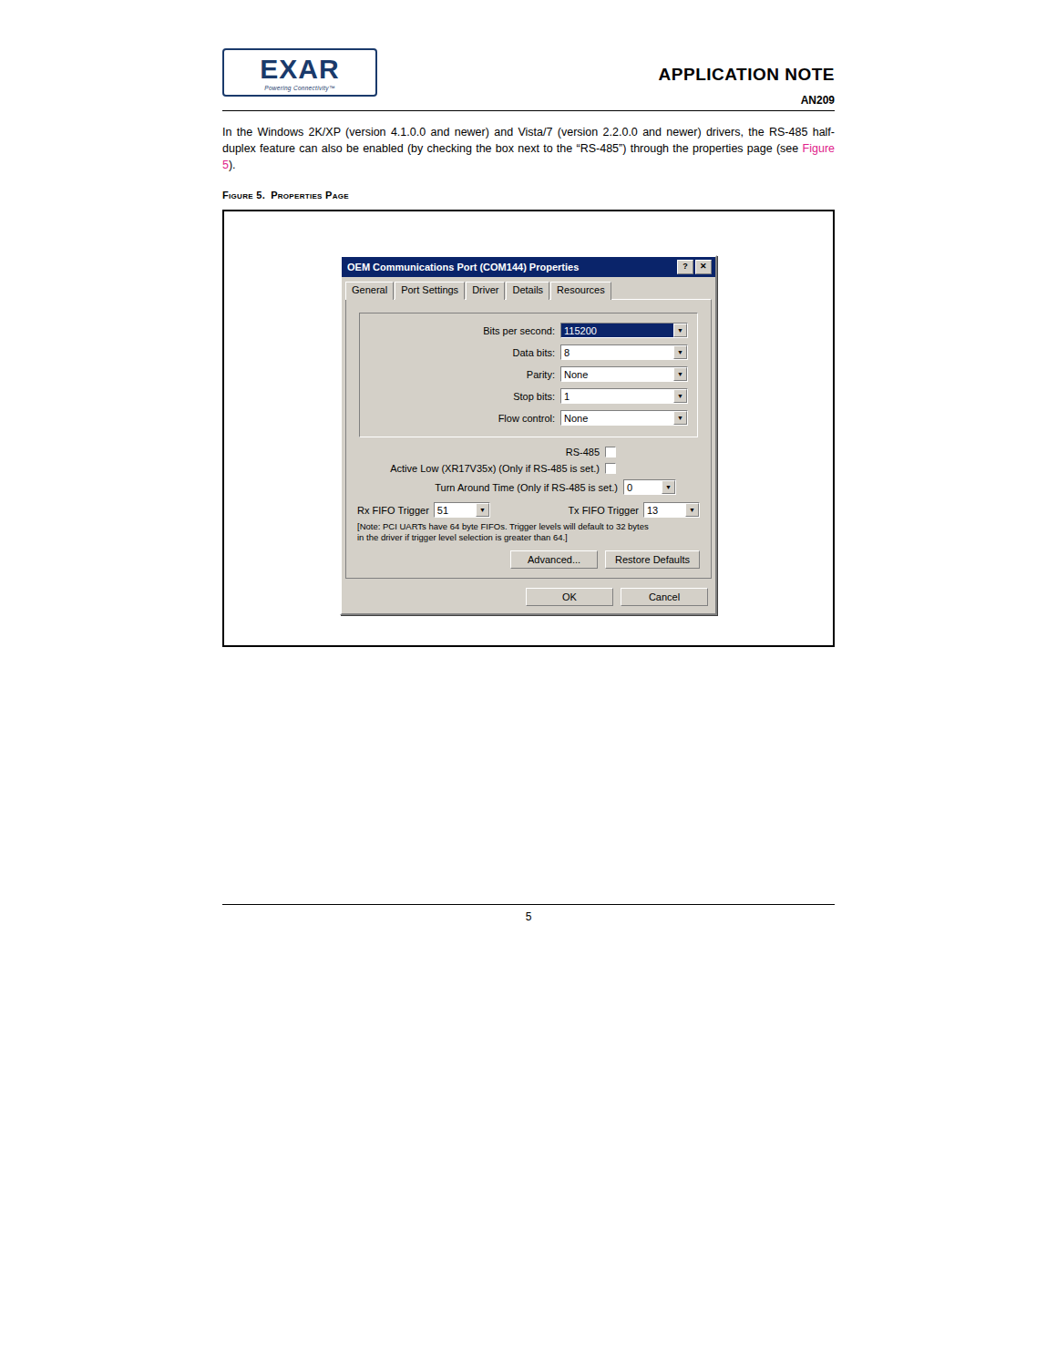EXAR
Powering Connectivity™
APPLICATION NOTE
AN209
In the Windows 2K/XP (version 4.1.0.0 and newer) and Vista/7 (version 2.2.0.0 and newer) drivers, the RS-485 half-duplex feature can also be enabled (by checking the box next to the “RS-485”) through the properties page (see Figure 5).
Figure 5. Properties Page
OEM Communications Port (COM144) Properties ? ✕
General
Port Settings
Driver
Details
Resources
Bits per second: 115200▼
Data bits: 8▼
Parity: None▼
Stop bits: 1▼
Flow control: None▼
RS-485
Active Low (XR17V35x) (Only if RS-485 is set.)
Turn Around Time (Only if RS-485 is set.) 0▼
Rx FIFO Trigger 51▼ Tx FIFO Trigger 13▼
[Note: PCI UARTs have 64 byte FIFOs. Trigger levels will default to 32 bytes
in the driver if trigger level selection is greater than 64.]
Advanced... Restore Defaults
OK Cancel
5